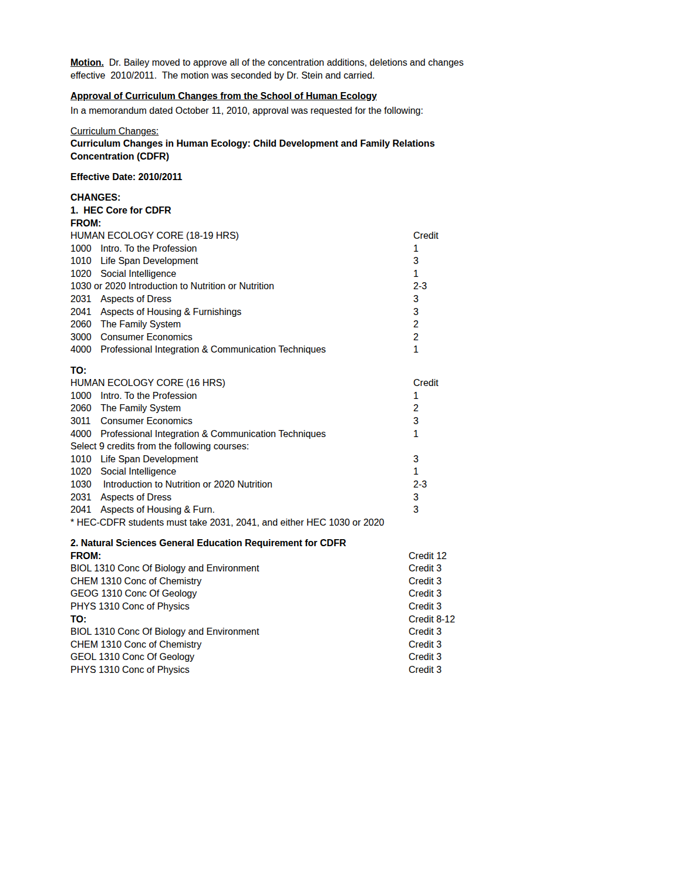Motion. Dr. Bailey moved to approve all of the concentration additions, deletions and changes effective 2010/2011. The motion was seconded by Dr. Stein and carried.
Approval of Curriculum Changes from the School of Human Ecology
In a memorandum dated October 11, 2010, approval was requested for the following:
Curriculum Changes:
Curriculum Changes in Human Ecology: Child Development and Family Relations Concentration (CDFR)
Effective Date: 2010/2011
CHANGES:
1. HEC Core for CDFR
FROM:
| HUMAN ECOLOGY CORE (18-19 HRS) | Credit |
| 1000 | Intro. To the Profession | 1 |
| 1010 | Life Span Development | 3 |
| 1020 | Social Intelligence | 1 |
| 1030 or 2020 Introduction to Nutrition or Nutrition | 2-3 |
| 2031 | Aspects of Dress | 3 |
| 2041 | Aspects of Housing & Furnishings | 3 |
| 2060 | The Family System | 2 |
| 3000 | Consumer Economics | 2 |
| 4000 | Professional Integration & Communication Techniques | 1 |
TO:
| HUMAN ECOLOGY CORE (16 HRS) | Credit |
| 1000 | Intro. To the Profession | 1 |
| 2060 | The Family System | 2 |
| 3011 | Consumer Economics | 3 |
| 4000 | Professional Integration & Communication Techniques | 1 |
| Select 9 credits from the following courses: |
| 1010 | Life Span Development | 3 |
| 1020 | Social Intelligence | 1 |
| 1030 | Introduction to Nutrition or 2020 Nutrition | 2-3 |
| 2031 | Aspects of Dress | 3 |
| 2041 | Aspects of Housing & Furn. | 3 |
* HEC-CDFR students must take 2031, 2041, and either HEC 1030 or 2020
2. Natural Sciences General Education Requirement for CDFR
| FROM: | Credit 12 |
| BIOL 1310 Conc Of Biology and Environment | Credit 3 |
| CHEM 1310 Conc of Chemistry | Credit 3 |
| GEOG 1310 Conc Of Geology | Credit 3 |
| PHYS 1310 Conc of Physics | Credit 3 |
| TO: | Credit 8-12 |
| BIOL 1310 Conc Of Biology and Environment | Credit 3 |
| CHEM 1310 Conc of Chemistry | Credit 3 |
| GEOL 1310 Conc Of Geology | Credit 3 |
| PHYS 1310 Conc of Physics | Credit 3 |